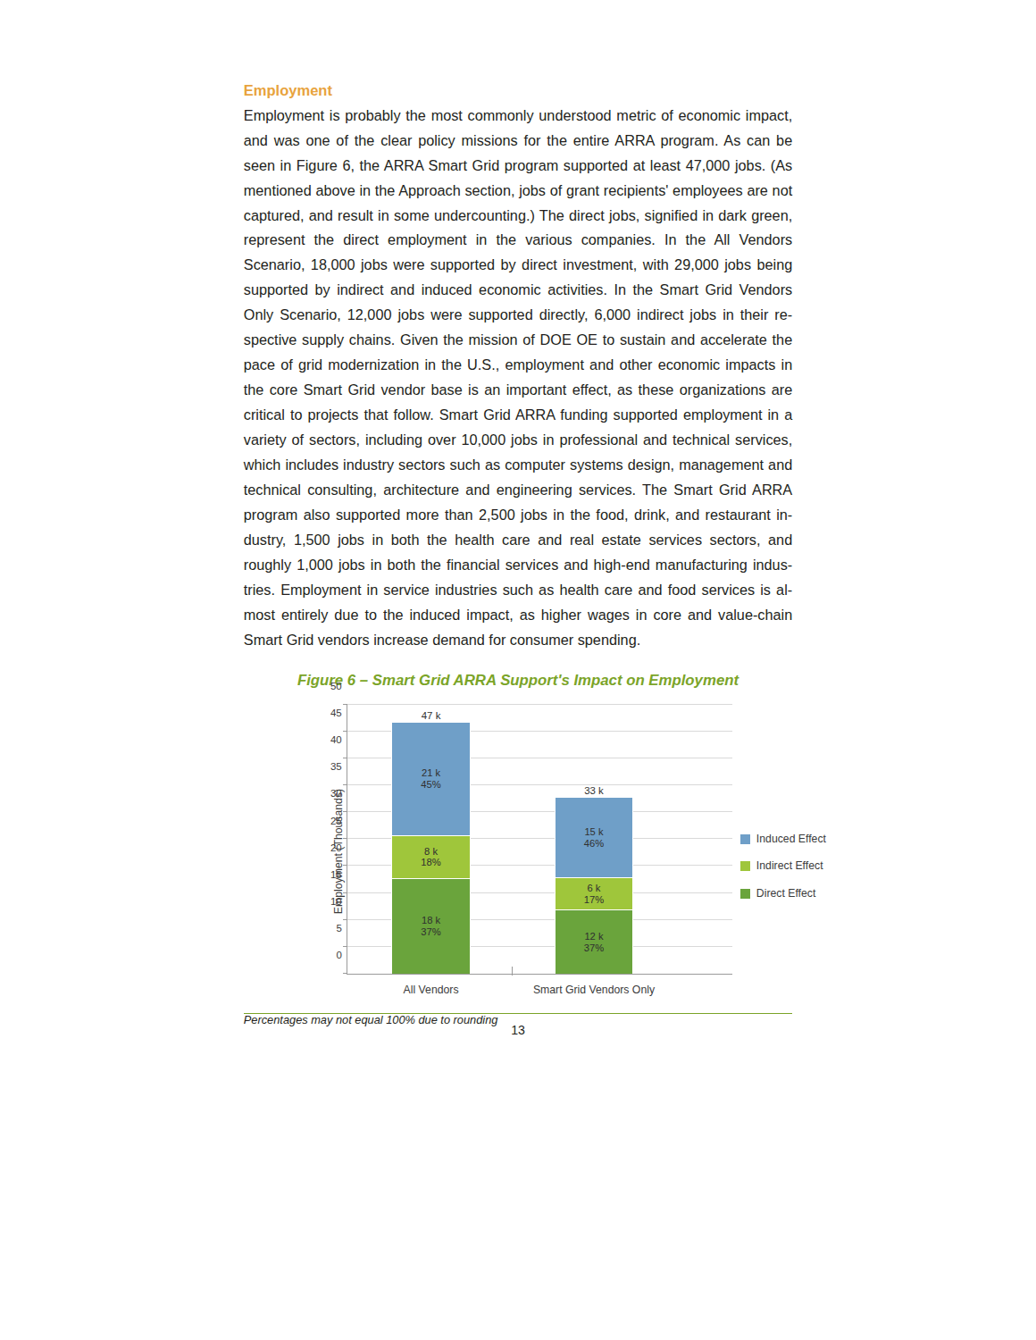Employment
Employment is probably the most commonly understood metric of economic impact, and was one of the clear policy missions for the entire ARRA program. As can be seen in Figure 6, the ARRA Smart Grid program supported at least 47,000 jobs. (As mentioned above in the Approach section, jobs of grant recipients' employees are not captured, and result in some undercounting.) The direct jobs, signified in dark green, represent the direct employment in the various companies. In the All Vendors Scenario, 18,000 jobs were supported by direct investment, with 29,000 jobs being supported by indirect and induced economic activities. In the Smart Grid Vendors Only Scenario, 12,000 jobs were supported directly, 6,000 indirect jobs in their respective supply chains. Given the mission of DOE OE to sustain and accelerate the pace of grid modernization in the U.S., employment and other economic impacts in the core Smart Grid vendor base is an important effect, as these organizations are critical to projects that follow. Smart Grid ARRA funding supported employment in a variety of sectors, including over 10,000 jobs in professional and technical services, which includes industry sectors such as computer systems design, management and technical consulting, architecture and engineering services. The Smart Grid ARRA program also supported more than 2,500 jobs in the food, drink, and restaurant industry, 1,500 jobs in both the health care and real estate services sectors, and roughly 1,000 jobs in both the financial services and high-end manufacturing industries. Employment in service industries such as health care and food services is almost entirely due to the induced impact, as higher wages in core and value-chain Smart Grid vendors increase demand for consumer spending.
Figure 6 – Smart Grid ARRA Support's Impact on Employment
Employment (Thousands)
50
45
40
35
30
25
20
15
10
5
0
47 k
21 k
45%
8 k
18%
18 k
37%
33 k
15 k
46%
6 k
17%
12 k
37%
All Vendors
Smart Grid Vendors Only
Induced Effect
Indirect Effect
Direct Effect
Percentages may not equal 100% due to rounding
13